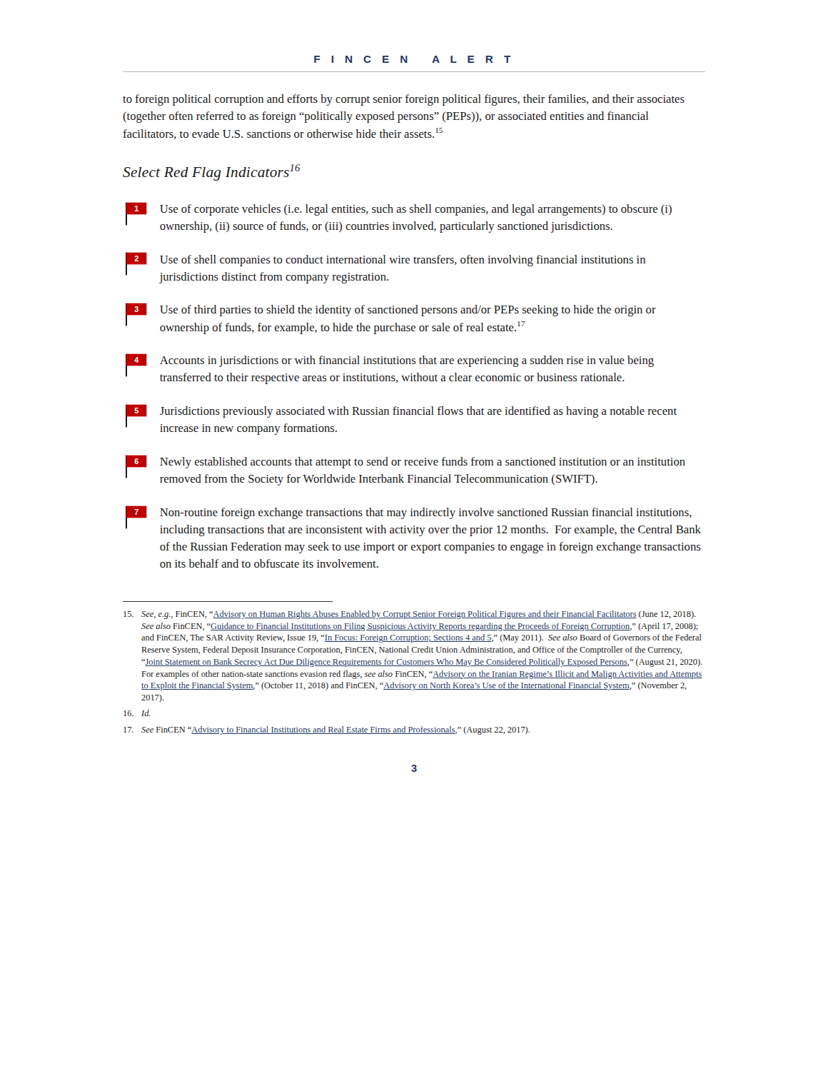F I N C E N A L E R T
to foreign political corruption and efforts by corrupt senior foreign political figures, their families, and their associates (together often referred to as foreign “politically exposed persons” (PEPs)), or associated entities and financial facilitators, to evade U.S. sanctions or otherwise hide their assets.15
Select Red Flag Indicators16
1 Use of corporate vehicles (i.e. legal entities, such as shell companies, and legal arrangements) to obscure (i) ownership, (ii) source of funds, or (iii) countries involved, particularly sanctioned jurisdictions.
2 Use of shell companies to conduct international wire transfers, often involving financial institutions in jurisdictions distinct from company registration.
3 Use of third parties to shield the identity of sanctioned persons and/or PEPs seeking to hide the origin or ownership of funds, for example, to hide the purchase or sale of real estate.17
4 Accounts in jurisdictions or with financial institutions that are experiencing a sudden rise in value being transferred to their respective areas or institutions, without a clear economic or business rationale.
5 Jurisdictions previously associated with Russian financial flows that are identified as having a notable recent increase in new company formations.
6 Newly established accounts that attempt to send or receive funds from a sanctioned institution or an institution removed from the Society for Worldwide Interbank Financial Telecommunication (SWIFT).
7 Non-routine foreign exchange transactions that may indirectly involve sanctioned Russian financial institutions, including transactions that are inconsistent with activity over the prior 12 months. For example, the Central Bank of the Russian Federation may seek to use import or export companies to engage in foreign exchange transactions on its behalf and to obfuscate its involvement.
15. See, e.g., FinCEN, “Advisory on Human Rights Abuses Enabled by Corrupt Senior Foreign Political Figures and their Financial Facilitators (June 12, 2018). See also FinCEN, “Guidance to Financial Institutions on Filing Suspicious Activity Reports regarding the Proceeds of Foreign Corruption,” (April 17, 2008); and FinCEN, The SAR Activity Review, Issue 19, “In Focus: Foreign Corruption; Sections 4 and 5,” (May 2011). See also Board of Governors of the Federal Reserve System, Federal Deposit Insurance Corporation, FinCEN, National Credit Union Administration, and Office of the Comptroller of the Currency, “Joint Statement on Bank Secrecy Act Due Diligence Requirements for Customers Who May Be Considered Politically Exposed Persons,” (August 21, 2020). For examples of other nation-state sanctions evasion red flags, see also FinCEN, “Advisory on the Iranian Regime’s Illicit and Malign Activities and Attempts to Exploit the Financial System,” (October 11, 2018) and FinCEN, “Advisory on North Korea’s Use of the International Financial System,” (November 2, 2017).
16. Id.
17. See FinCEN “Advisory to Financial Institutions and Real Estate Firms and Professionals,” (August 22, 2017).
3